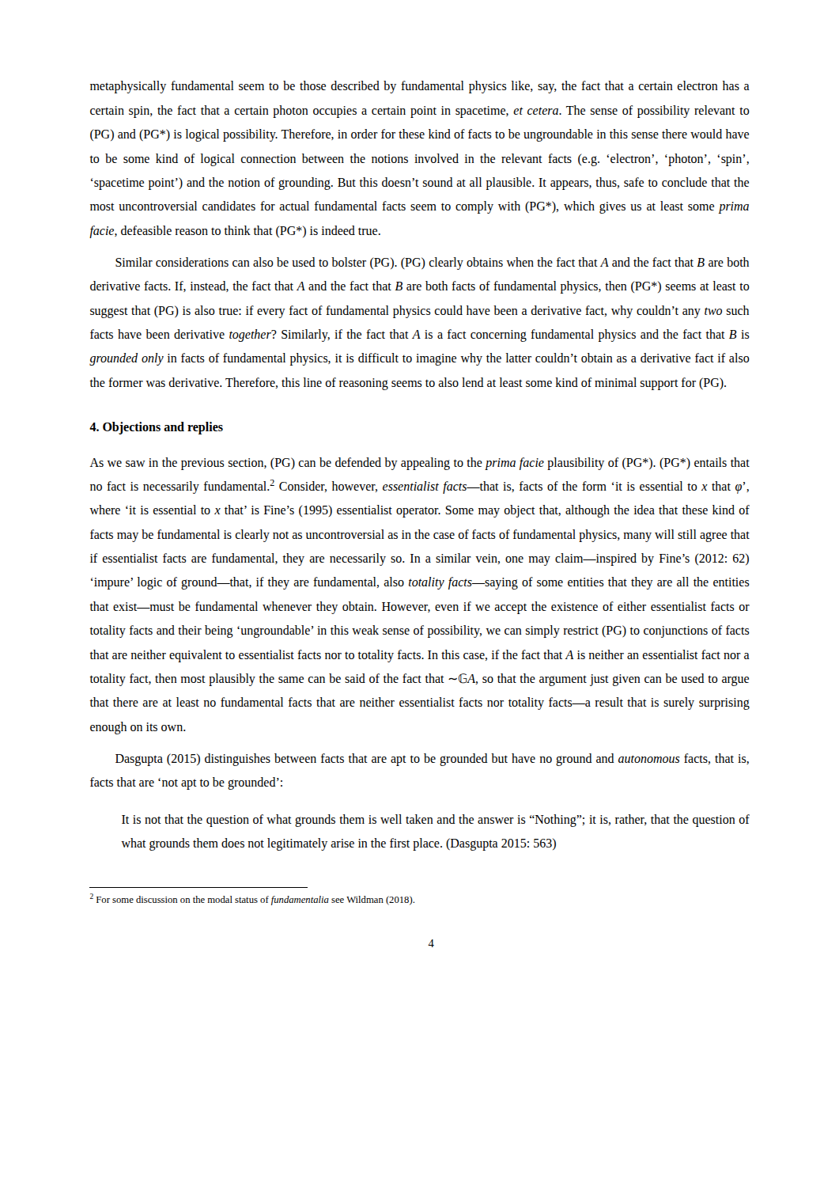metaphysically fundamental seem to be those described by fundamental physics like, say, the fact that a certain electron has a certain spin, the fact that a certain photon occupies a certain point in spacetime, et cetera. The sense of possibility relevant to (PG) and (PG*) is logical possibility. Therefore, in order for these kind of facts to be ungroundable in this sense there would have to be some kind of logical connection between the notions involved in the relevant facts (e.g. ‘electron’, ‘photon’, ‘spin’, ‘spacetime point’) and the notion of grounding. But this doesn’t sound at all plausible. It appears, thus, safe to conclude that the most uncontroversial candidates for actual fundamental facts seem to comply with (PG*), which gives us at least some prima facie, defeasible reason to think that (PG*) is indeed true.
Similar considerations can also be used to bolster (PG). (PG) clearly obtains when the fact that A and the fact that B are both derivative facts. If, instead, the fact that A and the fact that B are both facts of fundamental physics, then (PG*) seems at least to suggest that (PG) is also true: if every fact of fundamental physics could have been a derivative fact, why couldn’t any two such facts have been derivative together? Similarly, if the fact that A is a fact concerning fundamental physics and the fact that B is grounded only in facts of fundamental physics, it is difficult to imagine why the latter couldn’t obtain as a derivative fact if also the former was derivative. Therefore, this line of reasoning seems to also lend at least some kind of minimal support for (PG).
4. Objections and replies
As we saw in the previous section, (PG) can be defended by appealing to the prima facie plausibility of (PG*). (PG*) entails that no fact is necessarily fundamental.2 Consider, however, essentialist facts—that is, facts of the form ‘it is essential to x that φ’, where ‘it is essential to x that’ is Fine’s (1995) essentialist operator. Some may object that, although the idea that these kind of facts may be fundamental is clearly not as uncontroversial as in the case of facts of fundamental physics, many will still agree that if essentialist facts are fundamental, they are necessarily so. In a similar vein, one may claim—inspired by Fine’s (2012: 62) ‘impure’ logic of ground—that, if they are fundamental, also totality facts—saying of some entities that they are all the entities that exist—must be fundamental whenever they obtain. However, even if we accept the existence of either essentialist facts or totality facts and their being ‘ungroundable’ in this weak sense of possibility, we can simply restrict (PG) to conjunctions of facts that are neither equivalent to essentialist facts nor to totality facts. In this case, if the fact that A is neither an essentialist fact nor a totality fact, then most plausibly the same can be said of the fact that ∼𝔾A, so that the argument just given can be used to argue that there are at least no fundamental facts that are neither essentialist facts nor totality facts—a result that is surely surprising enough on its own.
Dasgupta (2015) distinguishes between facts that are apt to be grounded but have no ground and autonomous facts, that is, facts that are ‘not apt to be grounded’:
It is not that the question of what grounds them is well taken and the answer is “Nothing”; it is, rather, that the question of what grounds them does not legitimately arise in the first place. (Dasgupta 2015: 563)
2 For some discussion on the modal status of fundamentalia see Wildman (2018).
4